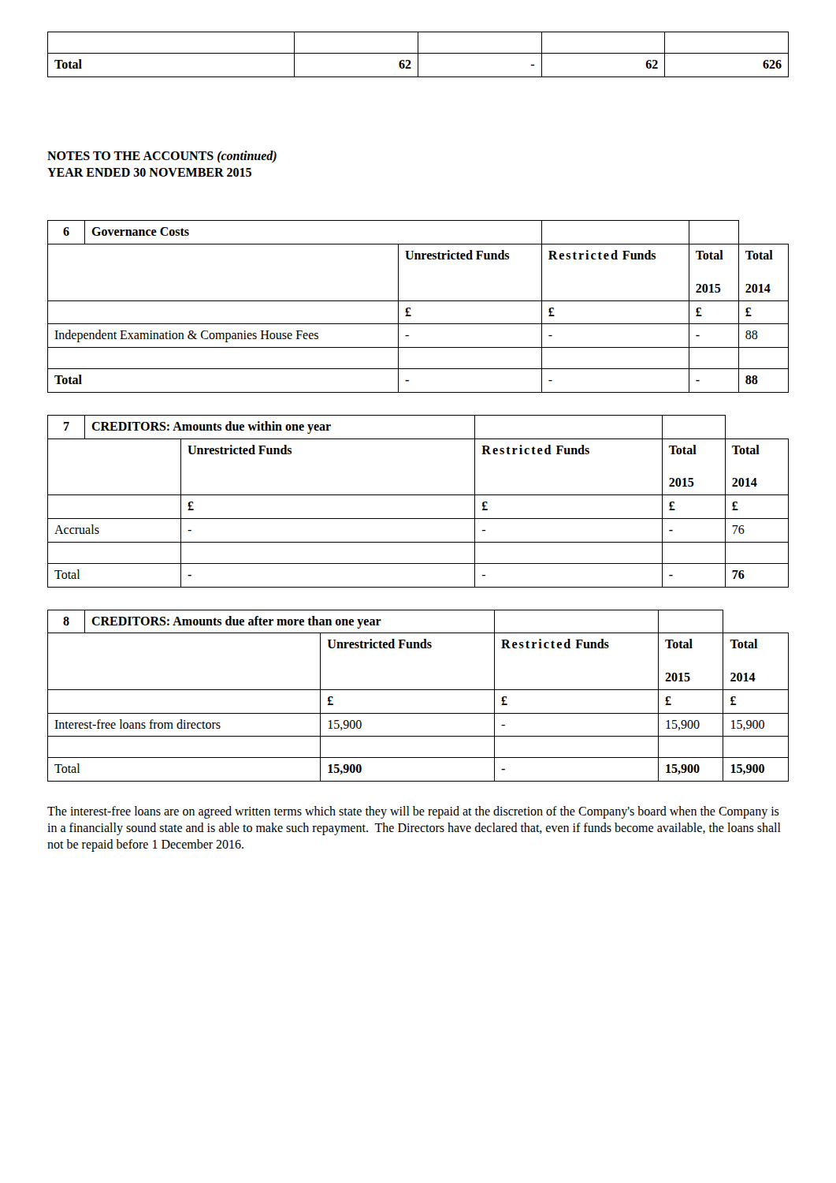| Total | 62 | - | 62 | 626 |
NOTES TO THE ACCOUNTS (continued)
YEAR ENDED 30 NOVEMBER 2015
| 6 | Governance Costs | | |
| | Unrestricted Funds | Restricted Funds | Total 2015 | Total 2014 |
| | £ | £ | £ | £ |
| Independent Examination & Companies House Fees | - | - | - | 88 |
| Total | - | - | - | 88 |
| 7 | CREDITORS: Amounts due within one year | | |
| | Unrestricted Funds | Restricted Funds | Total 2015 | Total 2014 |
| | £ | £ | £ | £ |
| Accruals | - | - | - | 76 |
| Total | - | - | - | 76 |
| 8 | CREDITORS: Amounts due after more than one year | | |
| | Unrestricted Funds | Restricted Funds | Total 2015 | Total 2014 |
| | £ | £ | £ | £ |
| Interest-free loans from directors | 15,900 | - | 15,900 | 15,900 |
| Total | 15,900 | - | 15,900 | 15,900 |
The interest-free loans are on agreed written terms which state they will be repaid at the discretion of the Company's board when the Company is in a financially sound state and is able to make such repayment. The Directors have declared that, even if funds become available, the loans shall not be repaid before 1 December 2016.